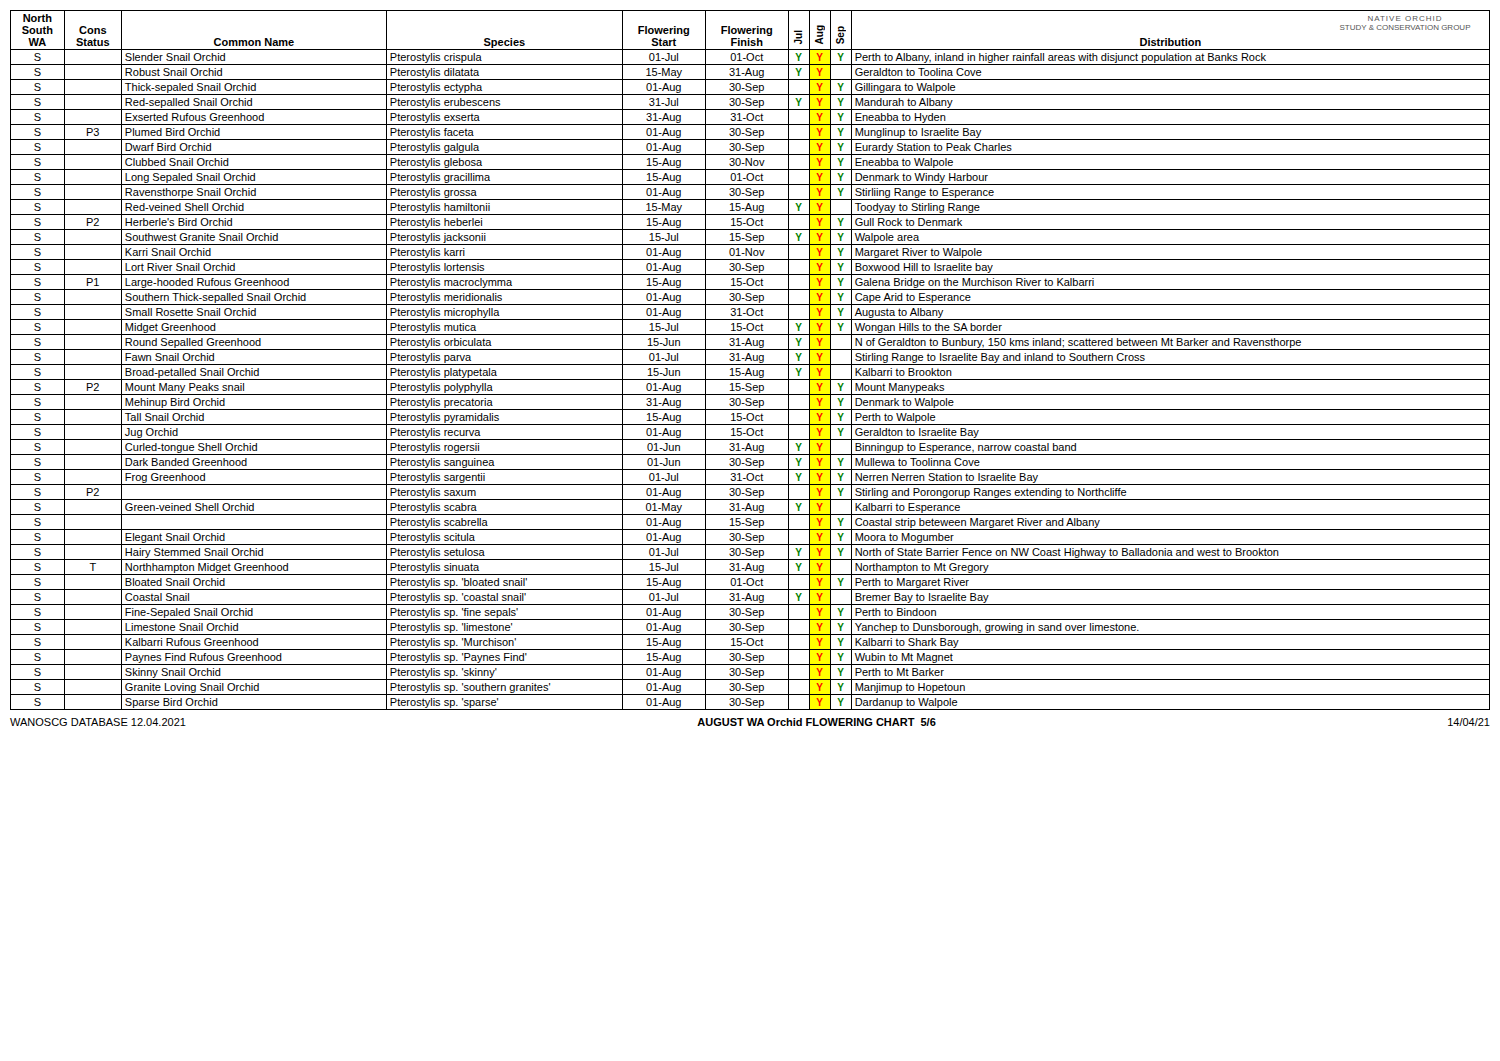NATIVE ORCHID
STUDY & CONSERVATION GROUP
| North South WA | Cons Status | Common Name | Species | Flowering Start | Flowering Finish | Jul | Aug | Sep | Distribution |
| --- | --- | --- | --- | --- | --- | --- | --- | --- | --- |
| S | | Slender Snail Orchid | Pterostylis crispula | 01-Jul | 01-Oct | Y | Y | Y | Perth to Albany, inland in higher rainfall areas with disjunct population at Banks Rock |
| S | | Robust Snail Orchid | Pterostylis dilatata | 15-May | 31-Aug | Y | Y | | Geraldton to Toolina Cove |
| S | | Thick-sepaled Snail Orchid | Pterostylis ectypha | 01-Aug | 30-Sep | | Y | Y | Gillingara to Walpole |
| S | | Red-sepalled Snail Orchid | Pterostylis erubescens | 31-Jul | 30-Sep | Y | Y | Y | Mandurah to Albany |
| S | | Exserted Rufous Greenhood | Pterostylis exserta | 31-Aug | 31-Oct | | Y | Y | Eneabba to Hyden |
| S | P3 | Plumed Bird Orchid | Pterostylis faceta | 01-Aug | 30-Sep | | Y | Y | Munglinup to Israelite Bay |
| S | | Dwarf Bird Orchid | Pterostylis galgula | 01-Aug | 30-Sep | | Y | Y | Eurardy Station to Peak Charles |
| S | | Clubbed Snail Orchid | Pterostylis glebosa | 15-Aug | 30-Nov | | Y | Y | Eneabba to Walpole |
| S | | Long Sepaled Snail Orchid | Pterostylis gracillima | 15-Aug | 01-Oct | | Y | Y | Denmark to Windy Harbour |
| S | | Ravensthorpe Snail Orchid | Pterostylis grossa | 01-Aug | 30-Sep | | Y | Y | Stirliing Range to Esperance |
| S | | Red-veined Shell Orchid | Pterostylis hamiltonii | 15-May | 15-Aug | Y | Y | | Toodyay to Stirling Range |
| S | P2 | Herberle's Bird Orchid | Pterostylis heberlei | 15-Aug | 15-Oct | | Y | Y | Gull Rock to Denmark |
| S | | Southwest Granite Snail Orchid | Pterostylis jacksonii | 15-Jul | 15-Sep | Y | Y | Y | Walpole area |
| S | | Karri Snail Orchid | Pterostylis karri | 01-Aug | 01-Nov | | Y | Y | Margaret River to Walpole |
| S | | Lort River Snail Orchid | Pterostylis lortensis | 01-Aug | 30-Sep | | Y | Y | Boxwood Hill to Israelite bay |
| S | P1 | Large-hooded Rufous Greenhood | Pterostylis macroclymma | 15-Aug | 15-Oct | | Y | Y | Galena Bridge on the Murchison River to Kalbarri |
| S | | Southern Thick-sepalled Snail Orchid | Pterostylis meridionalis | 01-Aug | 30-Sep | | Y | Y | Cape Arid to Esperance |
| S | | Small Rosette Snail Orchid | Pterostylis microphylla | 01-Aug | 31-Oct | | Y | Y | Augusta to Albany |
| S | | Midget Greenhood | Pterostylis mutica | 15-Jul | 15-Oct | Y | Y | Y | Wongan Hills to the SA border |
| S | | Round Sepalled Greenhood | Pterostylis orbiculata | 15-Jun | 31-Aug | Y | Y | | N of Geraldton to Bunbury, 150 kms inland; scattered between Mt Barker and Ravensthorpe |
| S | | Fawn Snail Orchid | Pterostylis parva | 01-Jul | 31-Aug | Y | Y | | Stirling Range to Israelite Bay and inland to Southern Cross |
| S | | Broad-petalled Snail Orchid | Pterostylis platypetala | 15-Jun | 15-Aug | Y | Y | | Kalbarri to Brookton |
| S | P2 | Mount Many Peaks snail | Pterostylis polyphylla | 01-Aug | 15-Sep | | Y | Y | Mount Manypeaks |
| S | | Mehinup Bird Orchid | Pterostylis precatoria | 31-Aug | 30-Sep | | Y | Y | Denmark to Walpole |
| S | | Tall Snail Orchid | Pterostylis pyramidalis | 15-Aug | 15-Oct | | Y | Y | Perth to Walpole |
| S | | Jug Orchid | Pterostylis recurva | 01-Aug | 15-Oct | | Y | Y | Geraldton to Israelite Bay |
| S | | Curled-tongue Shell Orchid | Pterostylis rogersii | 01-Jun | 31-Aug | Y | Y | | Binningup to Esperance, narrow coastal band |
| S | | Dark Banded Greenhood | Pterostylis sanguinea | 01-Jun | 30-Sep | Y | Y | Y | Mullewa to Toolinna Cove |
| S | | Frog Greenhood | Pterostylis sargentii | 01-Jul | 31-Oct | Y | Y | Y | Nerren Nerren Station to Israelite Bay |
| S | P2 | | Pterostylis saxum | 01-Aug | 30-Sep | | Y | Y | Stirling and Porongorup Ranges extending to Northcliffe |
| S | | Green-veined Shell Orchid | Pterostylis scabra | 01-May | 31-Aug | Y | Y | | Kalbarri to Esperance |
| S | | | Pterostylis scabrella | 01-Aug | 15-Sep | | Y | Y | Coastal strip beteween Margaret River and Albany |
| S | | Elegant Snail Orchid | Pterostylis scitula | 01-Aug | 30-Sep | | Y | Y | Moora to Mogumber |
| S | | Hairy Stemmed Snail Orchid | Pterostylis setulosa | 01-Jul | 30-Sep | Y | Y | Y | North of State Barrier Fence on NW Coast Highway to Balladonia and west to Brookton |
| S | T | Northhampton Midget Greenhood | Pterostylis sinuata | 15-Jul | 31-Aug | Y | Y | | Northampton to Mt Gregory |
| S | | Bloated Snail Orchid | Pterostylis sp. 'bloated snail' | 15-Aug | 01-Oct | | Y | Y | Perth to Margaret River |
| S | | Coastal Snail | Pterostylis sp. 'coastal snail' | 01-Jul | 31-Aug | Y | Y | | Bremer Bay to Israelite Bay |
| S | | Fine-Sepaled Snail Orchid | Pterostylis sp. 'fine sepals' | 01-Aug | 30-Sep | | Y | Y | Perth to Bindoon |
| S | | Limestone Snail Orchid | Pterostylis sp. 'limestone' | 01-Aug | 30-Sep | | Y | Y | Yanchep to Dunsborough, growing in sand over limestone. |
| S | | Kalbarri Rufous Greenhood | Pterostylis sp. 'Murchison' | 15-Aug | 15-Oct | | Y | Y | Kalbarri to Shark Bay |
| S | | Paynes Find Rufous Greenhood | Pterostylis sp. 'Paynes Find' | 15-Aug | 30-Sep | | Y | Y | Wubin to Mt Magnet |
| S | | Skinny Snail Orchid | Pterostylis sp. 'skinny' | 01-Aug | 30-Sep | | Y | Y | Perth to Mt Barker |
| S | | Granite Loving Snail Orchid | Pterostylis sp. 'southern granites' | 01-Aug | 30-Sep | | Y | Y | Manjimup to Hopetoun |
| S | | Sparse Bird Orchid | Pterostylis sp. 'sparse' | 01-Aug | 30-Sep | | Y | Y | Dardanup to Walpole |
WANOSCG DATABASE 12.04.2021
AUGUST WA Orchid FLOWERING CHART 5/6
14/04/21